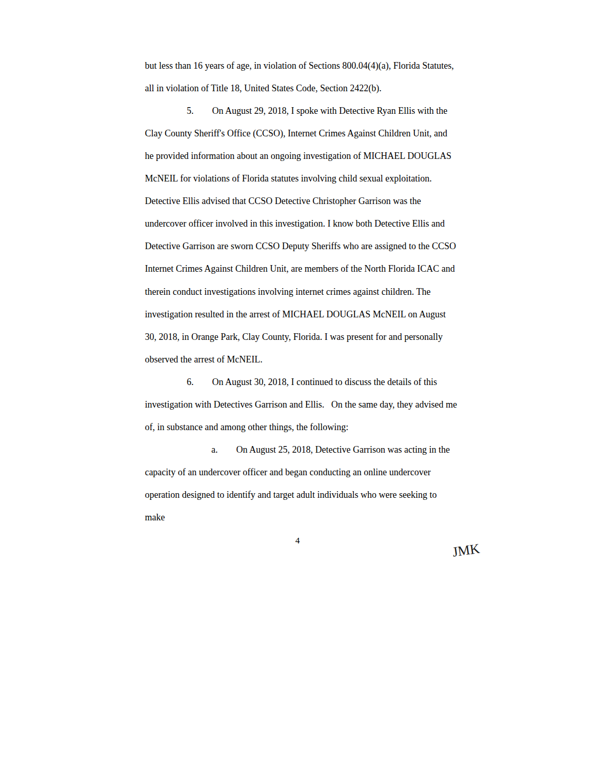but less than 16 years of age, in violation of Sections 800.04(4)(a), Florida Statutes, all in violation of Title 18, United States Code, Section 2422(b).
5. On August 29, 2018, I spoke with Detective Ryan Ellis with the Clay County Sheriff's Office (CCSO), Internet Crimes Against Children Unit, and he provided information about an ongoing investigation of MICHAEL DOUGLAS McNEIL for violations of Florida statutes involving child sexual exploitation. Detective Ellis advised that CCSO Detective Christopher Garrison was the undercover officer involved in this investigation. I know both Detective Ellis and Detective Garrison are sworn CCSO Deputy Sheriffs who are assigned to the CCSO Internet Crimes Against Children Unit, are members of the North Florida ICAC and therein conduct investigations involving internet crimes against children. The investigation resulted in the arrest of MICHAEL DOUGLAS McNEIL on August 30, 2018, in Orange Park, Clay County, Florida. I was present for and personally observed the arrest of McNEIL.
6. On August 30, 2018, I continued to discuss the details of this investigation with Detectives Garrison and Ellis. On the same day, they advised me of, in substance and among other things, the following:
a. On August 25, 2018, Detective Garrison was acting in the capacity of an undercover officer and began conducting an online undercover operation designed to identify and target adult individuals who were seeking to make
4
JMK